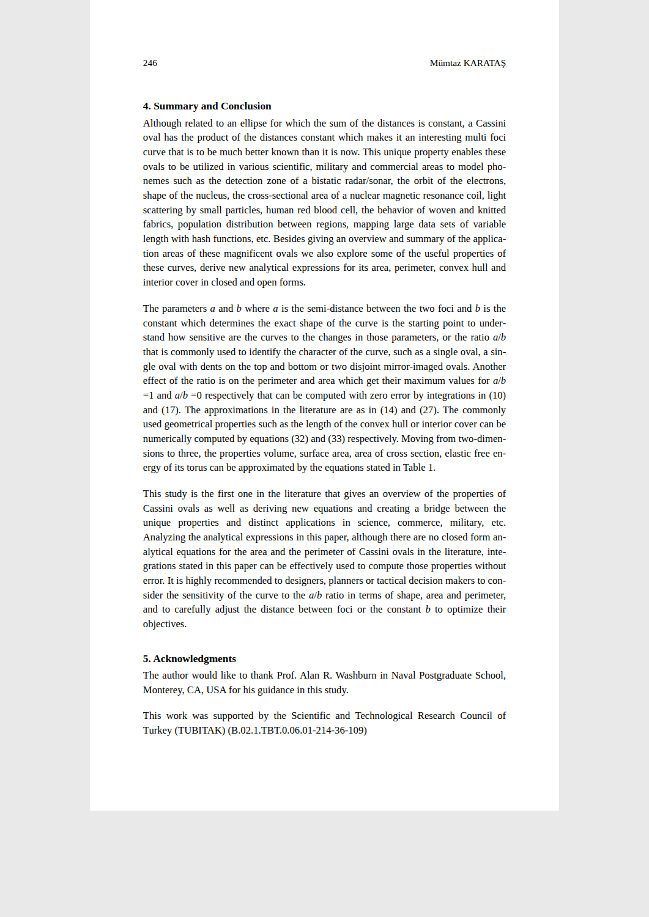246 Mümtaz KARATAŞ
4. Summary and Conclusion
Although related to an ellipse for which the sum of the distances is constant, a Cassini oval has the product of the distances constant which makes it an interesting multi foci curve that is to be much better known than it is now. This unique property enables these ovals to be utilized in various scientific, military and commercial areas to model phonemes such as the detection zone of a bistatic radar/sonar, the orbit of the electrons, shape of the nucleus, the cross-sectional area of a nuclear magnetic resonance coil, light scattering by small particles, human red blood cell, the behavior of woven and knitted fabrics, population distribution between regions, mapping large data sets of variable length with hash functions, etc. Besides giving an overview and summary of the application areas of these magnificent ovals we also explore some of the useful properties of these curves, derive new analytical expressions for its area, perimeter, convex hull and interior cover in closed and open forms.
The parameters a and b where a is the semi-distance between the two foci and b is the constant which determines the exact shape of the curve is the starting point to understand how sensitive are the curves to the changes in those parameters, or the ratio a/b that is commonly used to identify the character of the curve, such as a single oval, a single oval with dents on the top and bottom or two disjoint mirror-imaged ovals. Another effect of the ratio is on the perimeter and area which get their maximum values for a/b =1 and a/b =0 respectively that can be computed with zero error by integrations in (10) and (17). The approximations in the literature are as in (14) and (27). The commonly used geometrical properties such as the length of the convex hull or interior cover can be numerically computed by equations (32) and (33) respectively. Moving from two-dimensions to three, the properties volume, surface area, area of cross section, elastic free energy of its torus can be approximated by the equations stated in Table 1.
This study is the first one in the literature that gives an overview of the properties of Cassini ovals as well as deriving new equations and creating a bridge between the unique properties and distinct applications in science, commerce, military, etc. Analyzing the analytical expressions in this paper, although there are no closed form analytical equations for the area and the perimeter of Cassini ovals in the literature, integrations stated in this paper can be effectively used to compute those properties without error. It is highly recommended to designers, planners or tactical decision makers to consider the sensitivity of the curve to the a/b ratio in terms of shape, area and perimeter, and to carefully adjust the distance between foci or the constant b to optimize their objectives.
5. Acknowledgments
The author would like to thank Prof. Alan R. Washburn in Naval Postgraduate School, Monterey, CA, USA for his guidance in this study.
This work was supported by the Scientific and Technological Research Council of Turkey (TUBITAK) (B.02.1.TBT.0.06.01-214-36-109)